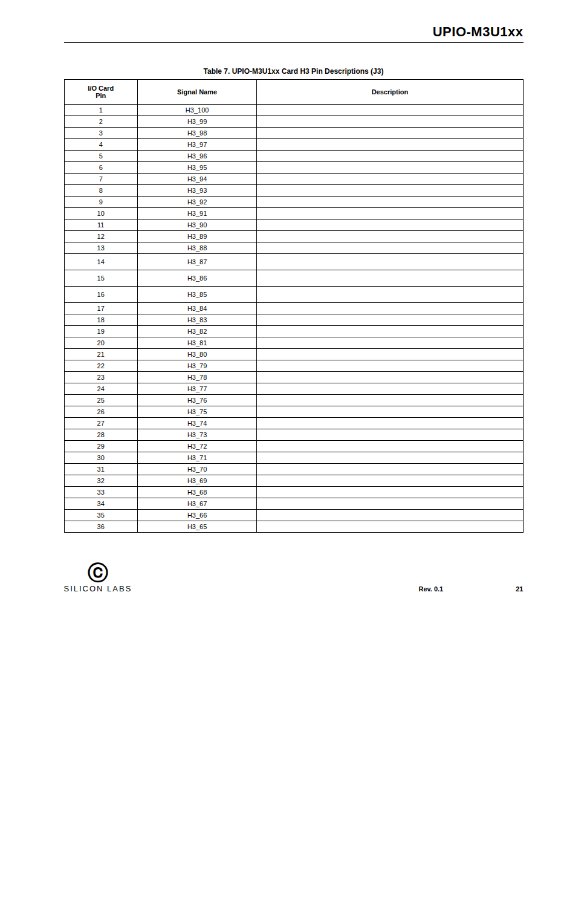UPIO-M3U1xx
Table 7. UPIO-M3U1xx Card H3 Pin Descriptions (J3)
| I/O Card Pin | Signal Name | Description |
| --- | --- | --- |
| 1 | H3_100 | |
| 2 | H3_99 | |
| 3 | H3_98 | |
| 4 | H3_97 | |
| 5 | H3_96 | |
| 6 | H3_95 | |
| 7 | H3_94 | |
| 8 | H3_93 | |
| 9 | H3_92 | |
| 10 | H3_91 | |
| 11 | H3_90 | |
| 12 | H3_89 | |
| 13 | H3_88 | |
| 14 | H3_87 | |
| 15 | H3_86 | |
| 16 | H3_85 | |
| 17 | H3_84 | |
| 18 | H3_83 | |
| 19 | H3_82 | |
| 20 | H3_81 | |
| 21 | H3_80 | |
| 22 | H3_79 | |
| 23 | H3_78 | |
| 24 | H3_77 | |
| 25 | H3_76 | |
| 26 | H3_75 | |
| 27 | H3_74 | |
| 28 | H3_73 | |
| 29 | H3_72 | |
| 30 | H3_71 | |
| 31 | H3_70 | |
| 32 | H3_69 | |
| 33 | H3_68 | |
| 34 | H3_67 | |
| 35 | H3_66 | |
| 36 | H3_65 | |
ⓒ
SILICON LABS
Rev. 0.1 21